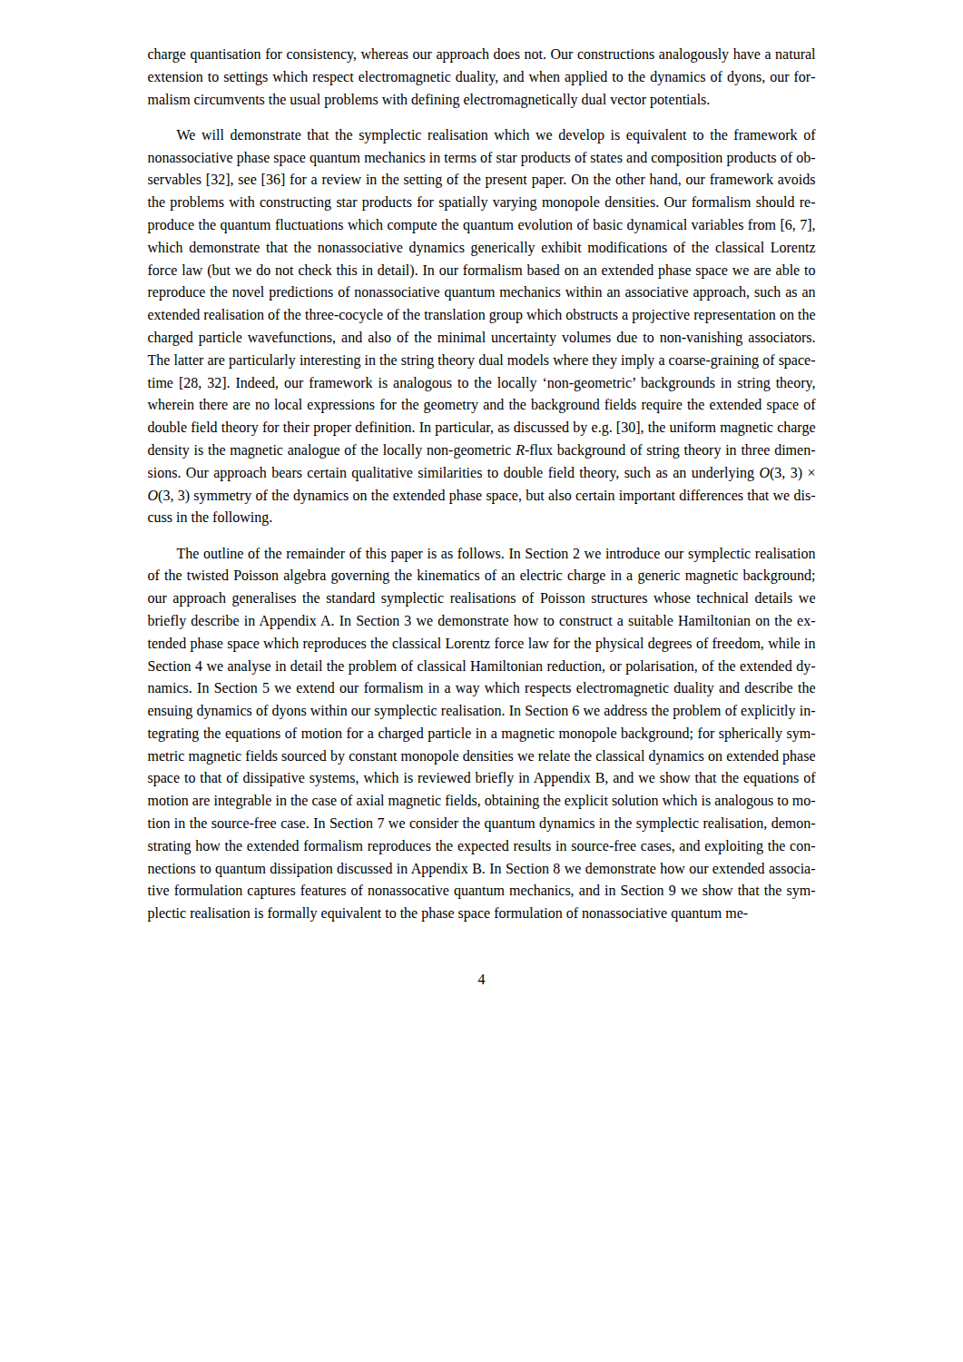charge quantisation for consistency, whereas our approach does not. Our constructions analogously have a natural extension to settings which respect electromagnetic duality, and when applied to the dynamics of dyons, our formalism circumvents the usual problems with defining electromagnetically dual vector potentials.
We will demonstrate that the symplectic realisation which we develop is equivalent to the framework of nonassociative phase space quantum mechanics in terms of star products of states and composition products of observables [32], see [36] for a review in the setting of the present paper. On the other hand, our framework avoids the problems with constructing star products for spatially varying monopole densities. Our formalism should reproduce the quantum fluctuations which compute the quantum evolution of basic dynamical variables from [6, 7], which demonstrate that the nonassociative dynamics generically exhibit modifications of the classical Lorentz force law (but we do not check this in detail). In our formalism based on an extended phase space we are able to reproduce the novel predictions of nonassociative quantum mechanics within an associative approach, such as an extended realisation of the three-cocycle of the translation group which obstructs a projective representation on the charged particle wavefunctions, and also of the minimal uncertainty volumes due to non-vanishing associators. The latter are particularly interesting in the string theory dual models where they imply a coarse-graining of spacetime [28, 32]. Indeed, our framework is analogous to the locally ‘non-geometric’ backgrounds in string theory, wherein there are no local expressions for the geometry and the background fields require the extended space of double field theory for their proper definition. In particular, as discussed by e.g. [30], the uniform magnetic charge density is the magnetic analogue of the locally non-geometric R-flux background of string theory in three dimensions. Our approach bears certain qualitative similarities to double field theory, such as an underlying O(3, 3) × O(3, 3) symmetry of the dynamics on the extended phase space, but also certain important differences that we discuss in the following.
The outline of the remainder of this paper is as follows. In Section 2 we introduce our symplectic realisation of the twisted Poisson algebra governing the kinematics of an electric charge in a generic magnetic background; our approach generalises the standard symplectic realisations of Poisson structures whose technical details we briefly describe in Appendix A. In Section 3 we demonstrate how to construct a suitable Hamiltonian on the extended phase space which reproduces the classical Lorentz force law for the physical degrees of freedom, while in Section 4 we analyse in detail the problem of classical Hamiltonian reduction, or polarisation, of the extended dynamics. In Section 5 we extend our formalism in a way which respects electromagnetic duality and describe the ensuing dynamics of dyons within our symplectic realisation. In Section 6 we address the problem of explicitly integrating the equations of motion for a charged particle in a magnetic monopole background; for spherically symmetric magnetic fields sourced by constant monopole densities we relate the classical dynamics on extended phase space to that of dissipative systems, which is reviewed briefly in Appendix B, and we show that the equations of motion are integrable in the case of axial magnetic fields, obtaining the explicit solution which is analogous to motion in the source-free case. In Section 7 we consider the quantum dynamics in the symplectic realisation, demonstrating how the extended formalism reproduces the expected results in source-free cases, and exploiting the connections to quantum dissipation discussed in Appendix B. In Section 8 we demonstrate how our extended associative formulation captures features of nonassocative quantum mechanics, and in Section 9 we show that the symplectic realisation is formally equivalent to the phase space formulation of nonassociative quantum me-
4